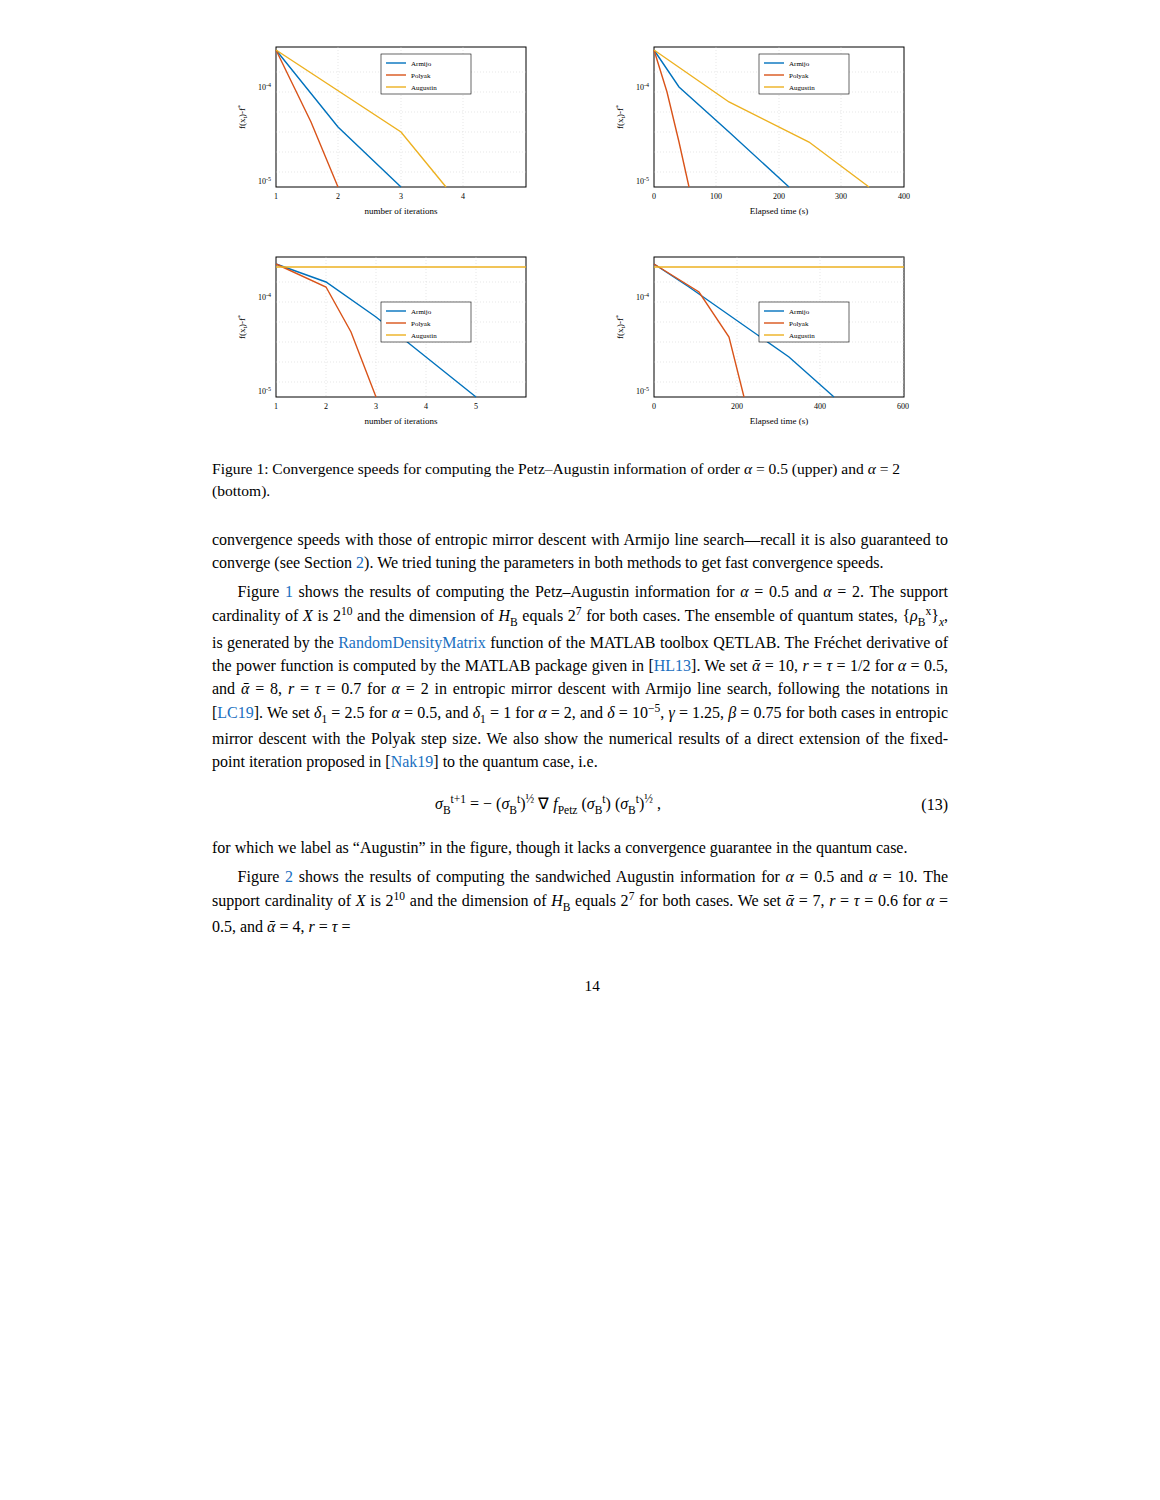10-4 10-5 1 2 3 4 number of iterations f(xt)-f* Armijo Polyak Augustin 10-4 10-5 0 100 200 300 400 Elapsed time (s) f(xt)-f* Armijo Polyak Augustin 10-4 10-5 1 2 3 4 5 number of iterations f(xt)-f* Armijo Polyak Augustin 10-4 10-5 0 200 400 600 Elapsed time (s) f(xt)-f* Armijo Polyak Augustin
Figure 1: Convergence speeds for computing the Petz–Augustin information of order α = 0.5 (upper) and α = 2 (bottom).
convergence speeds with those of entropic mirror descent with Armijo line search—recall it is also guaranteed to converge (see Section 2). We tried tuning the parameters in both methods to get fast convergence speeds.
Figure 1 shows the results of computing the Petz–Augustin information for α = 0.5 and α = 2. The support cardinality of X is 210 and the dimension of HB equals 27 for both cases. The ensemble of quantum states, {ρBx}x, is generated by the RandomDensityMatrix function of the MATLAB toolbox QETLAB. The Fréchet derivative of the power function is computed by the MATLAB package given in [HL13]. We set ᾱ = 10, r = τ = 1/2 for α = 0.5, and ᾱ = 8, r = τ = 0.7 for α = 2 in entropic mirror descent with Armijo line search, following the notations in [LC19]. We set δ1 = 2.5 for α = 0.5, and δ1 = 1 for α = 2, and δ = 10−5, γ = 1.25, β = 0.75 for both cases in entropic mirror descent with the Polyak step size. We also show the numerical results of a direct extension of the fixed-point iteration proposed in [Nak19] to the quantum case, i.e.
σBt+1 = − (σBt)½ ∇ fPetz (σBt) (σBt)½ ,
(13)
for which we label as “Augustin” in the figure, though it lacks a convergence guarantee in the quantum case.
Figure 2 shows the results of computing the sandwiched Augustin information for α = 0.5 and α = 10. The support cardinality of X is 210 and the dimension of HB equals 27 for both cases. We set ᾱ = 7, r = τ = 0.6 for α = 0.5, and ᾱ = 4, r = τ =
14